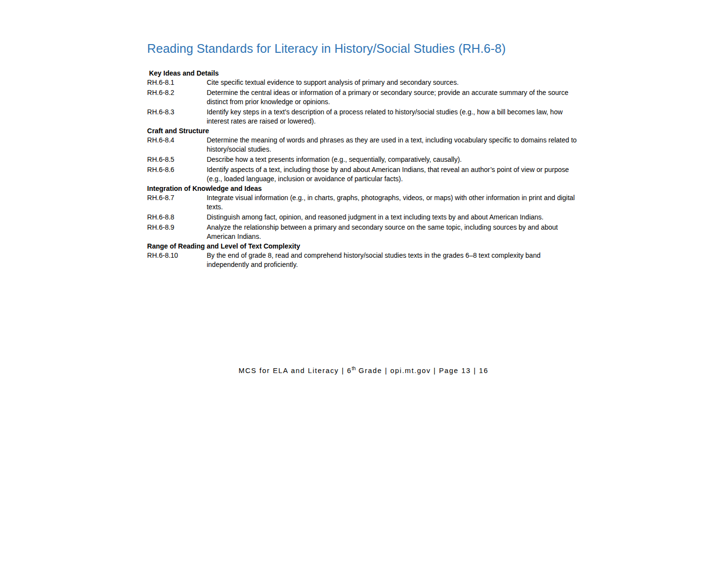Reading Standards for Literacy in History/Social Studies (RH.6-8)
Key Ideas and Details
| RH.6-8.1 | Cite specific textual evidence to support analysis of primary and secondary sources. |
| RH.6-8.2 | Determine the central ideas or information of a primary or secondary source; provide an accurate summary of the source distinct from prior knowledge or opinions. |
| RH.6-8.3 | Identify key steps in a text’s description of a process related to history/social studies (e.g., how a bill becomes law, how interest rates are raised or lowered). |
Craft and Structure
| RH.6-8.4 | Determine the meaning of words and phrases as they are used in a text, including vocabulary specific to domains related to history/social studies. |
| RH.6-8.5 | Describe how a text presents information (e.g., sequentially, comparatively, causally). |
| RH.6-8.6 | Identify aspects of a text, including those by and about American Indians, that reveal an author’s point of view or purpose (e.g., loaded language, inclusion or avoidance of particular facts). |
Integration of Knowledge and Ideas
| RH.6-8.7 | Integrate visual information (e.g., in charts, graphs, photographs, videos, or maps) with other information in print and digital texts. |
| RH.6-8.8 | Distinguish among fact, opinion, and reasoned judgment in a text including texts by and about American Indians. |
| RH.6-8.9 | Analyze the relationship between a primary and secondary source on the same topic, including sources by and about American Indians. |
Range of Reading and Level of Text Complexity
| RH.6-8.10 | By the end of grade 8, read and comprehend history/social studies texts in the grades 6–8 text complexity band independently and proficiently. |
MCS for ELA and Literacy | 6th Grade | opi.mt.gov | Page 13 | 16